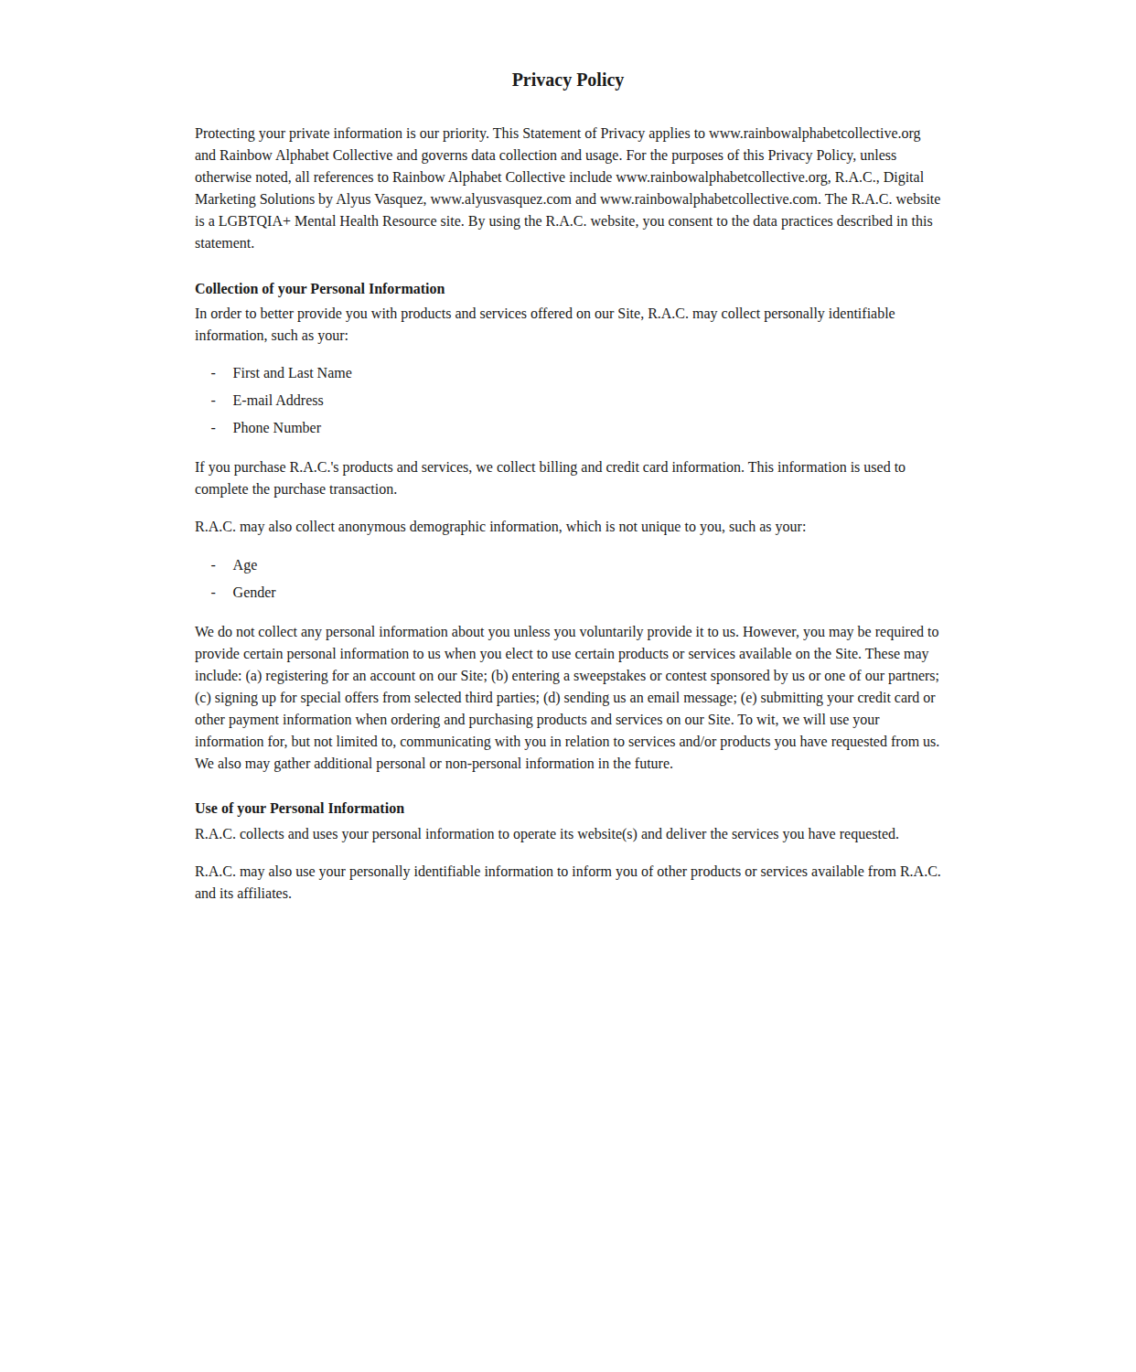Privacy Policy
Protecting your private information is our priority. This Statement of Privacy applies to www.rainbowalphabetcollective.org and Rainbow Alphabet Collective and governs data collection and usage. For the purposes of this Privacy Policy, unless otherwise noted, all references to Rainbow Alphabet Collective include www.rainbowalphabetcollective.org, R.A.C., Digital Marketing Solutions by Alyus Vasquez, www.alyusvasquez.com and www.rainbowalphabetcollective.com. The R.A.C. website is a LGBTQIA+ Mental Health Resource site. By using the R.A.C. website, you consent to the data practices described in this statement.
Collection of your Personal Information
In order to better provide you with products and services offered on our Site, R.A.C. may collect personally identifiable information, such as your:
First and Last Name
E-mail Address
Phone Number
If you purchase R.A.C.'s products and services, we collect billing and credit card information. This information is used to complete the purchase transaction.
R.A.C. may also collect anonymous demographic information, which is not unique to you, such as your:
Age
Gender
We do not collect any personal information about you unless you voluntarily provide it to us. However, you may be required to provide certain personal information to us when you elect to use certain products or services available on the Site. These may include: (a) registering for an account on our Site; (b) entering a sweepstakes or contest sponsored by us or one of our partners; (c) signing up for special offers from selected third parties; (d) sending us an email message; (e) submitting your credit card or other payment information when ordering and purchasing products and services on our Site. To wit, we will use your information for, but not limited to, communicating with you in relation to services and/or products you have requested from us. We also may gather additional personal or non-personal information in the future.
Use of your Personal Information
R.A.C. collects and uses your personal information to operate its website(s) and deliver the services you have requested.
R.A.C. may also use your personally identifiable information to inform you of other products or services available from R.A.C. and its affiliates.